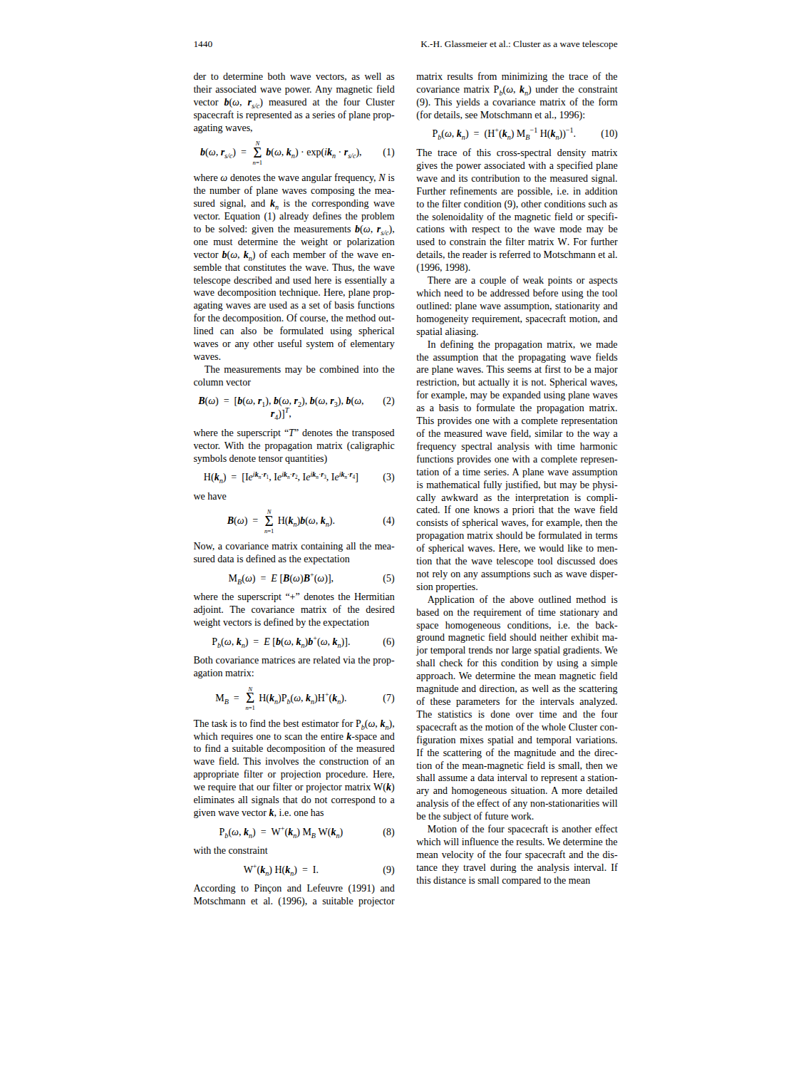1440 K.-H. Glassmeier et al.: Cluster as a wave telescope
der to determine both wave vectors, as well as their associated wave power. Any magnetic field vector b(ω, rs/c) measured at the four Cluster spacecraft is represented as a series of plane propagating waves,
b(ω, rs/c) = NΣn=1 b(ω, kn) · exp(ikn · rs/c), (1)
where ω denotes the wave angular frequency, N is the number of plane waves composing the measured signal, and kn is the corresponding wave vector. Equation (1) already defines the problem to be solved: given the measurements b(ω, rs/c), one must determine the weight or polarization vector b(ω, kn) of each member of the wave ensemble that constitutes the wave. Thus, the wave telescope described and used here is essentially a wave decomposition technique. Here, plane propagating waves are used as a set of basis functions for the decomposition. Of course, the method outlined can also be formulated using spherical waves or any other useful system of elementary waves.
The measurements may be combined into the column vector
B(ω) = [b(ω, r1), b(ω, r2), b(ω, r3), b(ω, r4)]T, (2)
where the superscript “T” denotes the transposed vector. With the propagation matrix (caligraphic symbols denote tensor quantities)
H(kn) = [Ieikn·r1, Ieikn·r2, Ieikn·r3, Ieikn·r4] (3)
we have
B(ω) = NΣn=1 H(kn)b(ω, kn). (4)
Now, a covariance matrix containing all the measured data is defined as the expectation
MB(ω) = E [B(ω)B+(ω)], (5)
where the superscript “+” denotes the Hermitian adjoint. The covariance matrix of the desired weight vectors is defined by the expectation
Pb(ω, kn) = E [b(ω, kn)b+(ω, kn)]. (6)
Both covariance matrices are related via the propagation matrix:
MB = NΣn=1 H(kn)Pb(ω, kn)H+(kn). (7)
The task is to find the best estimator for Pb(ω, kn), which requires one to scan the entire k-space and to find a suitable decomposition of the measured wave field. This involves the construction of an appropriate filter or projection procedure. Here, we require that our filter or projector matrix W(k) eliminates all signals that do not correspond to a given wave vector k, i.e. one has
Pb(ω, kn) = W+(kn) MB W(kn) (8)
with the constraint
W+(kn) H(kn) = I. (9)
According to Pinçon and Lefeuvre (1991) and Motschmann et al. (1996), a suitable projector matrix results from minimizing the trace of the covariance matrix Pb(ω, kn) under the constraint (9). This yields a covariance matrix of the form (for details, see Motschmann et al., 1996):
Pb(ω, kn) = (H+(kn) MB−1 H(kn))−1. (10)
The trace of this cross-spectral density matrix gives the power associated with a specified plane wave and its contribution to the measured signal. Further refinements are possible, i.e. in addition to the filter condition (9), other conditions such as the solenoidality of the magnetic field or specifications with respect to the wave mode may be used to constrain the filter matrix W. For further details, the reader is referred to Motschmann et al. (1996, 1998).
There are a couple of weak points or aspects which need to be addressed before using the tool outlined: plane wave assumption, stationarity and homogeneity requirement, spacecraft motion, and spatial aliasing.
In defining the propagation matrix, we made the assumption that the propagating wave fields are plane waves. This seems at first to be a major restriction, but actually it is not. Spherical waves, for example, may be expanded using plane waves as a basis to formulate the propagation matrix. This provides one with a complete representation of the measured wave field, similar to the way a frequency spectral analysis with time harmonic functions provides one with a complete representation of a time series. A plane wave assumption is mathematical fully justified, but may be physically awkward as the interpretation is complicated. If one knows a priori that the wave field consists of spherical waves, for example, then the propagation matrix should be formulated in terms of spherical waves. Here, we would like to mention that the wave telescope tool discussed does not rely on any assumptions such as wave dispersion properties.
Application of the above outlined method is based on the requirement of time stationary and space homogeneous conditions, i.e. the background magnetic field should neither exhibit major temporal trends nor large spatial gradients. We shall check for this condition by using a simple approach. We determine the mean magnetic field magnitude and direction, as well as the scattering of these parameters for the intervals analyzed. The statistics is done over time and the four spacecraft as the motion of the whole Cluster configuration mixes spatial and temporal variations. If the scattering of the magnitude and the direction of the mean-magnetic field is small, then we shall assume a data interval to represent a stationary and homogeneous situation. A more detailed analysis of the effect of any non-stationarities will be the subject of future work.
Motion of the four spacecraft is another effect which will influence the results. We determine the mean velocity of the four spacecraft and the distance they travel during the analysis interval. If this distance is small compared to the mean